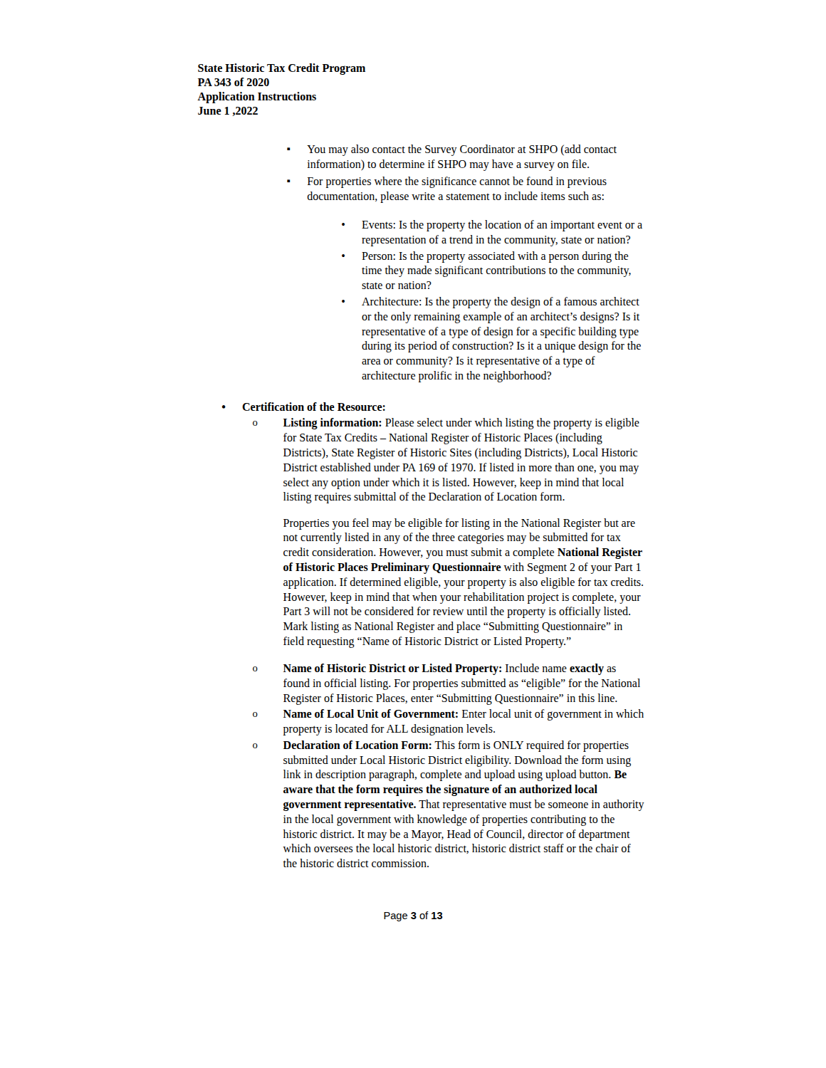State Historic Tax Credit Program
PA 343 of 2020
Application Instructions
June 1 ,2022
You may also contact the Survey Coordinator at SHPO (add contact information) to determine if SHPO may have a survey on file.
For properties where the significance cannot be found in previous documentation, please write a statement to include items such as:
Events: Is the property the location of an important event or a representation of a trend in the community, state or nation?
Person: Is the property associated with a person during the time they made significant contributions to the community, state or nation?
Architecture: Is the property the design of a famous architect or the only remaining example of an architect’s designs? Is it representative of a type of design for a specific building type during its period of construction? Is it a unique design for the area or community? Is it representative of a type of architecture prolific in the neighborhood?
Certification of the Resource:
Listing information: Please select under which listing the property is eligible for State Tax Credits – National Register of Historic Places (including Districts), State Register of Historic Sites (including Districts), Local Historic District established under PA 169 of 1970. If listed in more than one, you may select any option under which it is listed. However, keep in mind that local listing requires submittal of the Declaration of Location form.
Properties you feel may be eligible for listing in the National Register but are not currently listed in any of the three categories may be submitted for tax credit consideration. However, you must submit a complete National Register of Historic Places Preliminary Questionnaire with Segment 2 of your Part 1 application. If determined eligible, your property is also eligible for tax credits. However, keep in mind that when your rehabilitation project is complete, your Part 3 will not be considered for review until the property is officially listed. Mark listing as National Register and place “Submitting Questionnaire” in field requesting “Name of Historic District or Listed Property.”
Name of Historic District or Listed Property: Include name exactly as found in official listing. For properties submitted as “eligible” for the National Register of Historic Places, enter “Submitting Questionnaire” in this line.
Name of Local Unit of Government: Enter local unit of government in which property is located for ALL designation levels.
Declaration of Location Form: This form is ONLY required for properties submitted under Local Historic District eligibility. Download the form using link in description paragraph, complete and upload using upload button. Be aware that the form requires the signature of an authorized local government representative. That representative must be someone in authority in the local government with knowledge of properties contributing to the historic district. It may be a Mayor, Head of Council, director of department which oversees the local historic district, historic district staff or the chair of the historic district commission.
Page 3 of 13